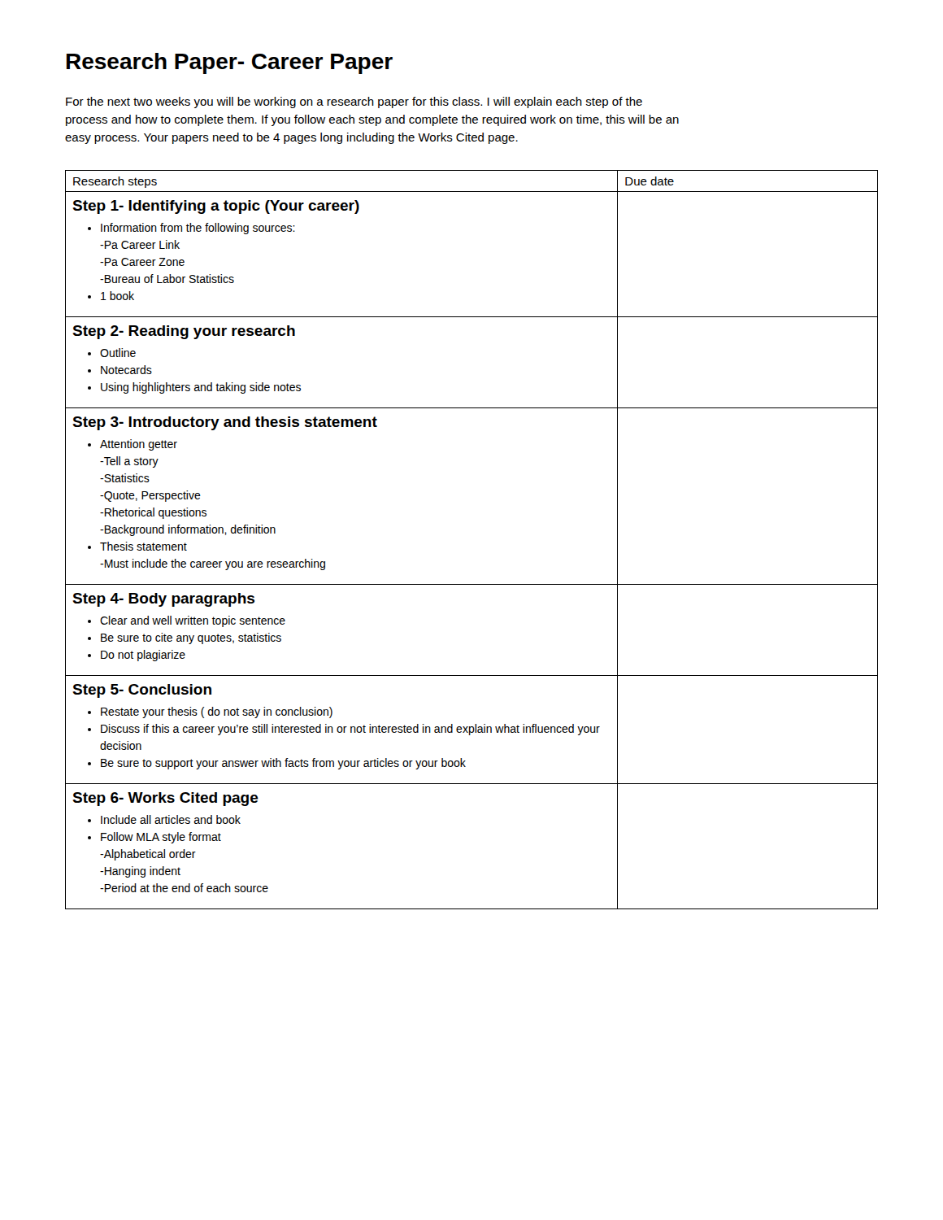Research Paper- Career Paper
For the next two weeks you will be working on a research paper for this class. I will explain each step of the process and how to complete them. If you follow each step and complete the required work on time, this will be an easy process. Your papers need to be 4 pages long including the Works Cited page.
| Research steps | Due date |
| --- | --- |
| Step 1- Identifying a topic (Your career) Information from the following sources: -Pa Career Link -Pa Career Zone -Bureau of Labor Statistics 1 book | |
| Step 2- Reading your research Outline Notecards Using highlighters and taking side notes | |
| Step 3- Introductory and thesis statement Attention getter -Tell a story -Statistics -Quote, Perspective -Rhetorical questions -Background information, definition Thesis statement -Must include the career you are researching | |
| Step 4- Body paragraphs Clear and well written topic sentence Be sure to cite any quotes, statistics Do not plagiarize | |
| Step 5- Conclusion Restate your thesis ( do not say in conclusion) Discuss if this a career you’re still interested in or not interested in and explain what influenced your decision Be sure to support your answer with facts from your articles or your book | |
| Step 6- Works Cited page Include all articles and book Follow MLA style format -Alphabetical order -Hanging indent -Period at the end of each source | |